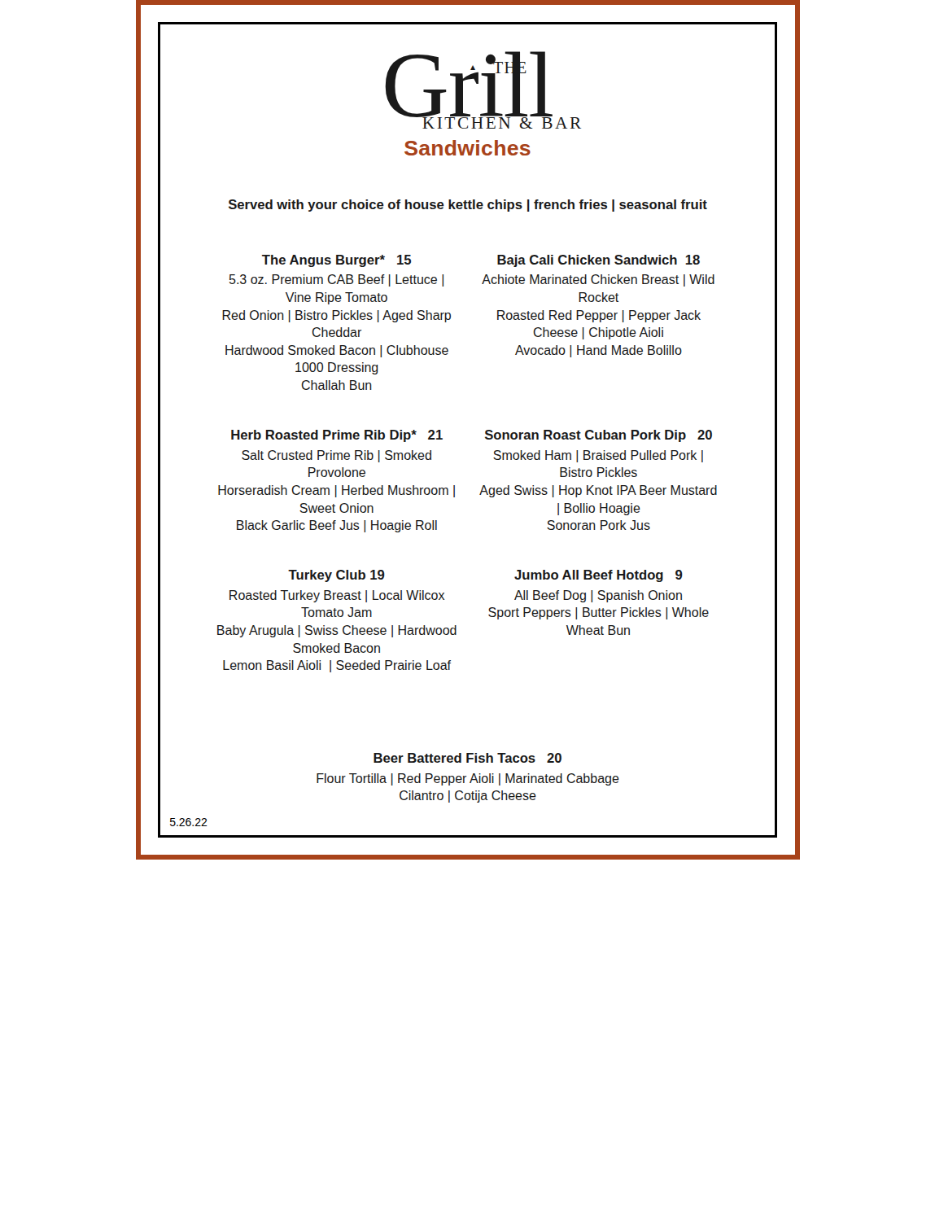THE ▴ Grill KITCHEN & BAR
Sandwiches
Served with your choice of house kettle chips | french fries | seasonal fruit
The Angus Burger* 15
5.3 oz. Premium CAB Beef | Lettuce | Vine Ripe Tomato
Red Onion | Bistro Pickles | Aged Sharp Cheddar
Hardwood Smoked Bacon | Clubhouse 1000 Dressing
Challah Bun
Baja Cali Chicken Sandwich 18
Achiote Marinated Chicken Breast | Wild Rocket
Roasted Red Pepper | Pepper Jack Cheese | Chipotle Aioli
Avocado | Hand Made Bolillo
Herb Roasted Prime Rib Dip* 21
Salt Crusted Prime Rib | Smoked Provolone
Horseradish Cream | Herbed Mushroom | Sweet Onion
Black Garlic Beef Jus | Hoagie Roll
Sonoran Roast Cuban Pork Dip 20
Smoked Ham | Braised Pulled Pork | Bistro Pickles
Aged Swiss | Hop Knot IPA Beer Mustard | Bollio Hoagie
Sonoran Pork Jus
Turkey Club 19
Roasted Turkey Breast | Local Wilcox Tomato Jam
Baby Arugula | Swiss Cheese | Hardwood Smoked Bacon
Lemon Basil Aioli | Seeded Prairie Loaf
Jumbo All Beef Hotdog 9
All Beef Dog | Spanish Onion
Sport Peppers | Butter Pickles | Whole Wheat Bun
Beer Battered Fish Tacos 20
Flour Tortilla | Red Pepper Aioli | Marinated Cabbage
Cilantro | Cotija Cheese
5.26.22